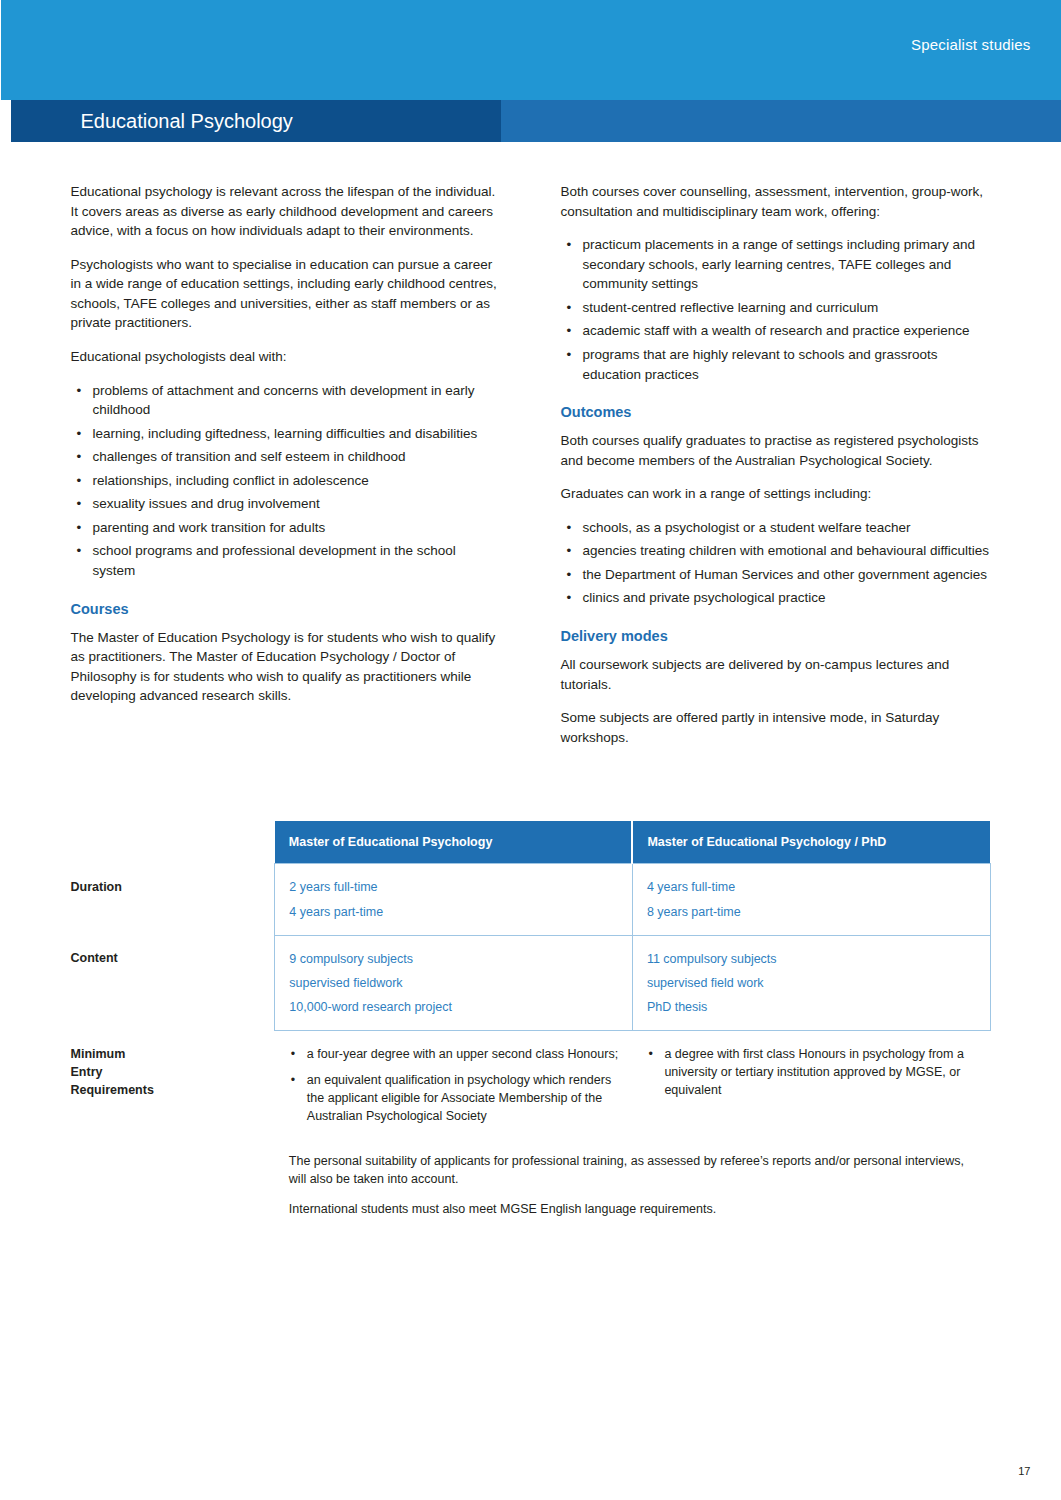Specialist studies
Educational Psychology
Educational psychology is relevant across the lifespan of the individual. It covers areas as diverse as early childhood development and careers advice, with a focus on how individuals adapt to their environments.
Psychologists who want to specialise in education can pursue a career in a wide range of education settings, including early childhood centres, schools, TAFE colleges and universities, either as staff members or as private practitioners.
Educational psychologists deal with:
problems of attachment and concerns with development in early childhood
learning, including giftedness, learning difficulties and disabilities
challenges of transition and self esteem in childhood
relationships, including conflict in adolescence
sexuality issues and drug involvement
parenting and work transition for adults
school programs and professional development in the school system
Courses
The Master of Education Psychology is for students who wish to qualify as practitioners. The Master of Education Psychology / Doctor of Philosophy is for students who wish to qualify as practitioners while developing advanced research skills.
Both courses cover counselling, assessment, intervention, group-work, consultation and multidisciplinary team work, offering:
practicum placements in a range of settings including primary and secondary schools, early learning centres, TAFE colleges and community settings
student-centred reflective learning and curriculum
academic staff with a wealth of research and practice experience
programs that are highly relevant to schools and grassroots education practices
Outcomes
Both courses qualify graduates to practise as registered psychologists and become members of the Australian Psychological Society.
Graduates can work in a range of settings including:
schools, as a psychologist or a student welfare teacher
agencies treating children with emotional and behavioural difficulties
the Department of Human Services and other government agencies
clinics and private psychological practice
Delivery modes
All coursework subjects are delivered by on-campus lectures and tutorials.
Some subjects are offered partly in intensive mode, in Saturday workshops.
| | Master of Educational Psychology | Master of Educational Psychology / PhD |
| --- | --- | --- |
| Duration | 2 years full-time 4 years part-time | 4 years full-time 8 years part-time |
| Content | 9 compulsory subjects supervised fieldwork 10,000-word research project | 11 compulsory subjects supervised field work PhD thesis |
| Minimum Entry Requirements | a four-year degree with an upper second class Honours; an equivalent qualification in psychology which renders the applicant eligible for Associate Membership of the Australian Psychological Society | a degree with first class Honours in psychology from a university or tertiary institution approved by MGSE, or equivalent |
| | The personal suitability of applicants for professional training, as assessed by referee’s reports and/or personal interviews, will also be taken into account. International students must also meet MGSE English language requirements. |
17